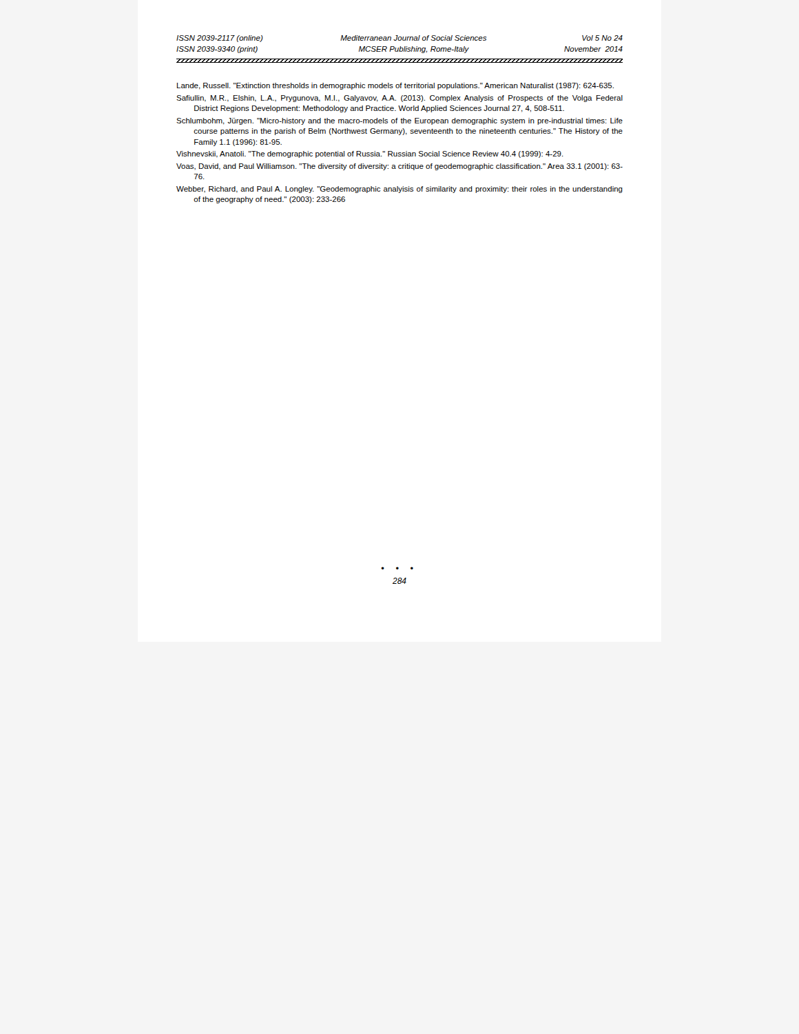ISSN 2039-2117 (online)
ISSN 2039-9340 (print)
Mediterranean Journal of Social Sciences
MCSER Publishing, Rome-Italy
Vol 5 No 24
November 2014
Lande, Russell. "Extinction thresholds in demographic models of territorial populations." American Naturalist (1987): 624-635.
Safiullin, M.R., Elshin, L.A., Prygunova, M.I., Galyavov, A.A. (2013). Complex Analysis of Prospects of the Volga Federal District Regions Development: Methodology and Practice. World Applied Sciences Journal 27, 4, 508-511.
Schlumbohm, Jürgen. "Micro-history and the macro-models of the European demographic system in pre-industrial times: Life course patterns in the parish of Belm (Northwest Germany), seventeenth to the nineteenth centuries." The History of the Family 1.1 (1996): 81-95.
Vishnevskii, Anatoli. "The demographic potential of Russia." Russian Social Science Review 40.4 (1999): 4-29.
Voas, David, and Paul Williamson. "The diversity of diversity: a critique of geodemographic classification." Area 33.1 (2001): 63-76.
Webber, Richard, and Paul A. Longley. "Geodemographic analyisis of similarity and proximity: their roles in the understanding of the geography of need." (2003): 233-266
• • •
284